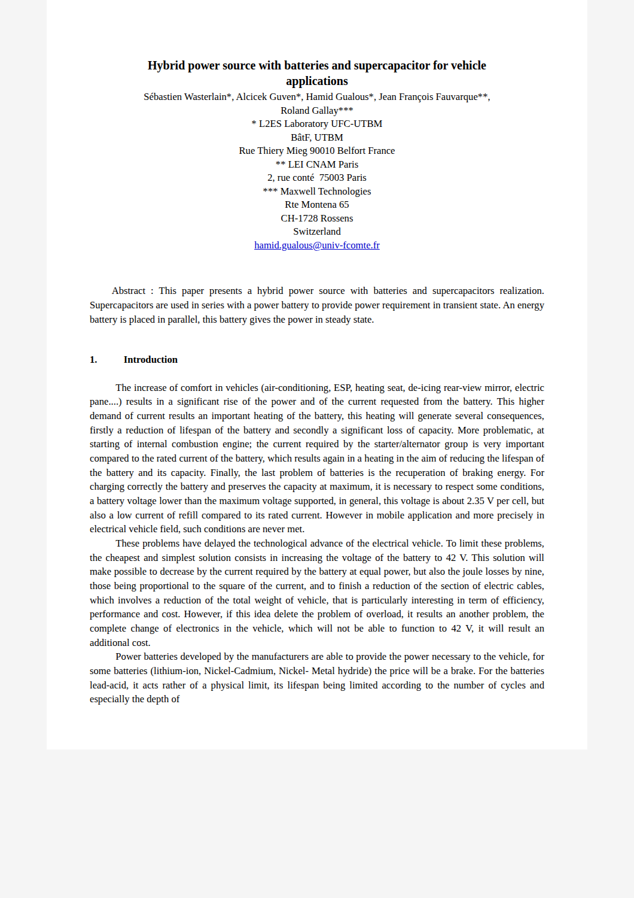Hybrid power source with batteries and supercapacitor for vehicle
applications
Sébastien Wasterlain*, Alcicek Guven*, Hamid Gualous*, Jean François Fauvarque**,
Roland Gallay***
* L2ES Laboratory UFC-UTBM
BâtF, UTBM
Rue Thiery Mieg 90010 Belfort France
** LEI CNAM Paris
2, rue conté 75003 Paris
*** Maxwell Technologies
Rte Montena 65
CH-1728 Rossens
Switzerland
hamid.gualous@univ-fcomte.fr
Abstract : This paper presents a hybrid power source with batteries and supercapacitors realization. Supercapacitors are used in series with a power battery to provide power requirement in transient state. An energy battery is placed in parallel, this battery gives the power in steady state.
1. Introduction
The increase of comfort in vehicles (air-conditioning, ESP, heating seat, de-icing rear-view mirror, electric pane....) results in a significant rise of the power and of the current requested from the battery. This higher demand of current results an important heating of the battery, this heating will generate several consequences, firstly a reduction of lifespan of the battery and secondly a significant loss of capacity. More problematic, at starting of internal combustion engine; the current required by the starter/alternator group is very important compared to the rated current of the battery, which results again in a heating in the aim of reducing the lifespan of the battery and its capacity. Finally, the last problem of batteries is the recuperation of braking energy. For charging correctly the battery and preserves the capacity at maximum, it is necessary to respect some conditions, a battery voltage lower than the maximum voltage supported, in general, this voltage is about 2.35 V per cell, but also a low current of refill compared to its rated current. However in mobile application and more precisely in electrical vehicle field, such conditions are never met.
These problems have delayed the technological advance of the electrical vehicle. To limit these problems, the cheapest and simplest solution consists in increasing the voltage of the battery to 42 V. This solution will make possible to decrease by the current required by the battery at equal power, but also the joule losses by nine, those being proportional to the square of the current, and to finish a reduction of the section of electric cables, which involves a reduction of the total weight of vehicle, that is particularly interesting in term of efficiency, performance and cost. However, if this idea delete the problem of overload, it results an another problem, the complete change of electronics in the vehicle, which will not be able to function to 42 V, it will result an additional cost.
Power batteries developed by the manufacturers are able to provide the power necessary to the vehicle, for some batteries (lithium-ion, Nickel-Cadmium, Nickel- Metal hydride) the price will be a brake. For the batteries lead-acid, it acts rather of a physical limit, its lifespan being limited according to the number of cycles and especially the depth of